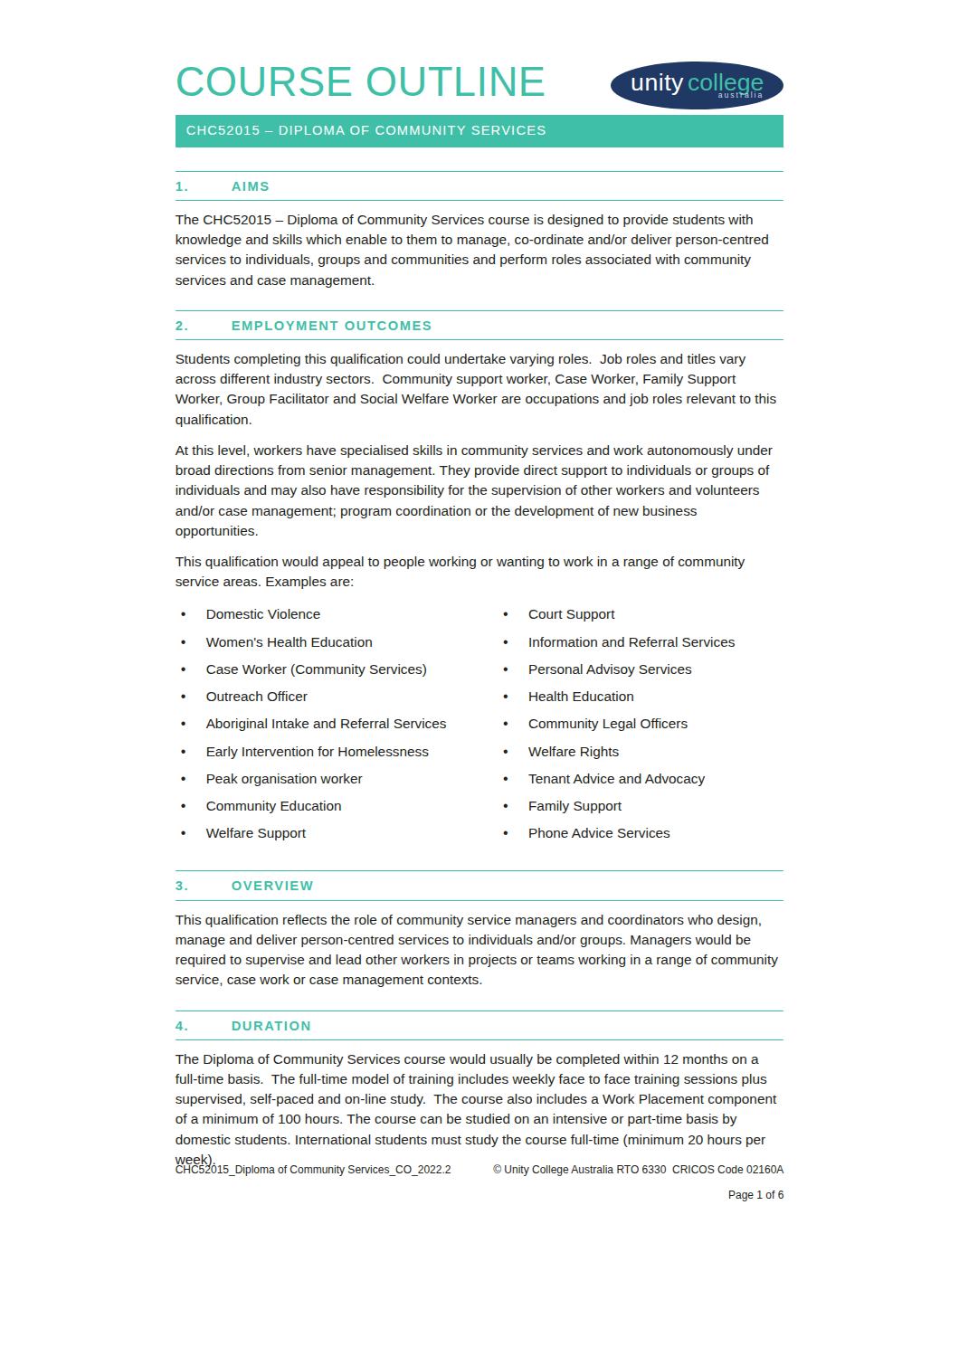COURSE OUTLINE
unity college australia
CHC52015 – DIPLOMA OF COMMUNITY SERVICES
1. AIMS
The CHC52015 – Diploma of Community Services course is designed to provide students with knowledge and skills which enable to them to manage, co-ordinate and/or deliver person-centred services to individuals, groups and communities and perform roles associated with community services and case management.
2. EMPLOYMENT OUTCOMES
Students completing this qualification could undertake varying roles. Job roles and titles vary across different industry sectors. Community support worker, Case Worker, Family Support Worker, Group Facilitator and Social Welfare Worker are occupations and job roles relevant to this qualification.
At this level, workers have specialised skills in community services and work autonomously under broad directions from senior management. They provide direct support to individuals or groups of individuals and may also have responsibility for the supervision of other workers and volunteers and/or case management; program coordination or the development of new business opportunities.
This qualification would appeal to people working or wanting to work in a range of community service areas. Examples are:
Domestic Violence
Women's Health Education
Case Worker (Community Services)
Outreach Officer
Aboriginal Intake and Referral Services
Early Intervention for Homelessness
Peak organisation worker
Community Education
Welfare Support
Court Support
Information and Referral Services
Personal Advisoy Services
Health Education
Community Legal Officers
Welfare Rights
Tenant Advice and Advocacy
Family Support
Phone Advice Services
3. OVERVIEW
This qualification reflects the role of community service managers and coordinators who design, manage and deliver person-centred services to individuals and/or groups. Managers would be required to supervise and lead other workers in projects or teams working in a range of community service, case work or case management contexts.
4. DURATION
The Diploma of Community Services course would usually be completed within 12 months on a full-time basis. The full-time model of training includes weekly face to face training sessions plus supervised, self-paced and on-line study. The course also includes a Work Placement component of a minimum of 100 hours. The course can be studied on an intensive or part-time basis by domestic students. International students must study the course full-time (minimum 20 hours per week).
CHC52015_Diploma of Community Services_CO_2022.2 © Unity College Australia RTO 6330 CRICOS Code 02160A
Page 1 of 6